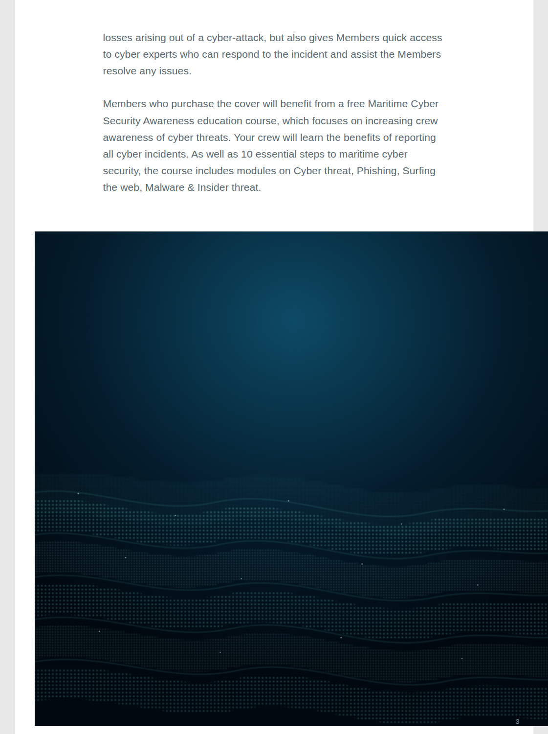losses arising out of a cyber-attack, but also gives Members quick access to cyber experts who can respond to the incident and assist the Members resolve any issues.
Members who purchase the cover will benefit from a free Maritime Cyber Security Awareness education course, which focuses on increasing crew awareness of cyber threats. Your crew will learn the benefits of reporting all cyber incidents. As well as 10 essential steps to maritime cyber security, the course includes modules on Cyber threat, Phishing, Surfing the web, Malware & Insider threat.
3